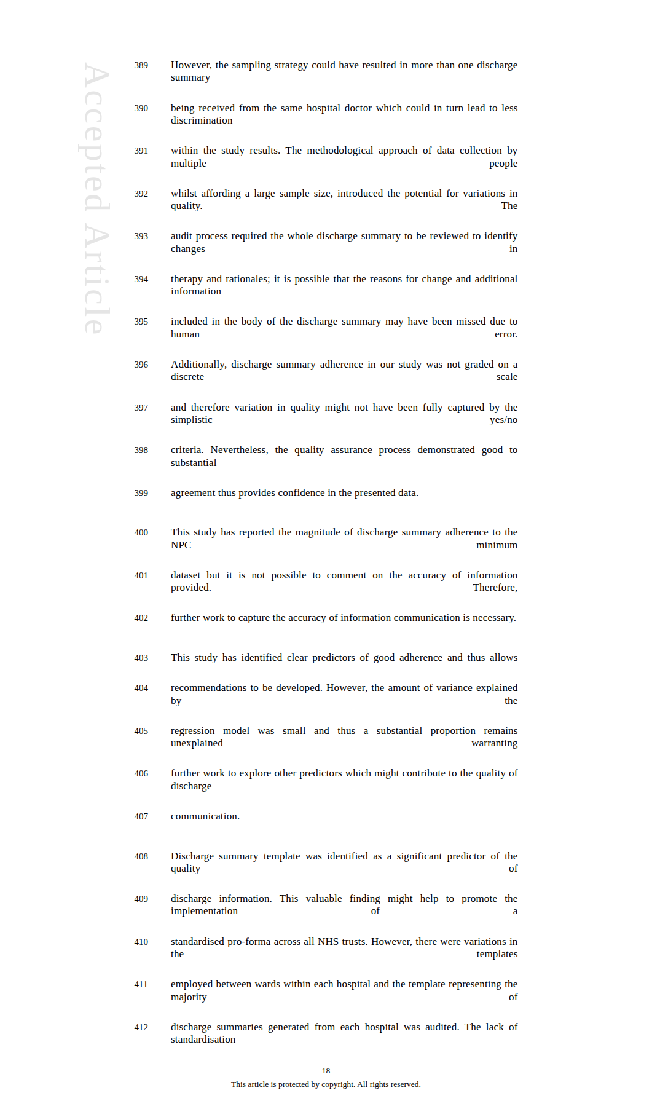Accepted Article
389 However, the sampling strategy could have resulted in more than one discharge summary
390 being received from the same hospital doctor which could in turn lead to less discrimination
391 within the study results. The methodological approach of data collection by multiple people
392 whilst affording a large sample size, introduced the potential for variations in quality. The
393 audit process required the whole discharge summary to be reviewed to identify changes in
394 therapy and rationales; it is possible that the reasons for change and additional information
395 included in the body of the discharge summary may have been missed due to human error.
396 Additionally, discharge summary adherence in our study was not graded on a discrete scale
397 and therefore variation in quality might not have been fully captured by the simplistic yes/no
398 criteria. Nevertheless, the quality assurance process demonstrated good to substantial
399 agreement thus provides confidence in the presented data.
400 This study has reported the magnitude of discharge summary adherence to the NPC minimum
401 dataset but it is not possible to comment on the accuracy of information provided. Therefore,
402 further work to capture the accuracy of information communication is necessary.
403 This study has identified clear predictors of good adherence and thus allows
404 recommendations to be developed. However, the amount of variance explained by the
405 regression model was small and thus a substantial proportion remains unexplained warranting
406 further work to explore other predictors which might contribute to the quality of discharge
407 communication.
408 Discharge summary template was identified as a significant predictor of the quality of
409 discharge information. This valuable finding might help to promote the implementation of a
410 standardised pro-forma across all NHS trusts. However, there were variations in the templates
411 employed between wards within each hospital and the template representing the majority of
412 discharge summaries generated from each hospital was audited. The lack of standardisation
18 This article is protected by copyright. All rights reserved.